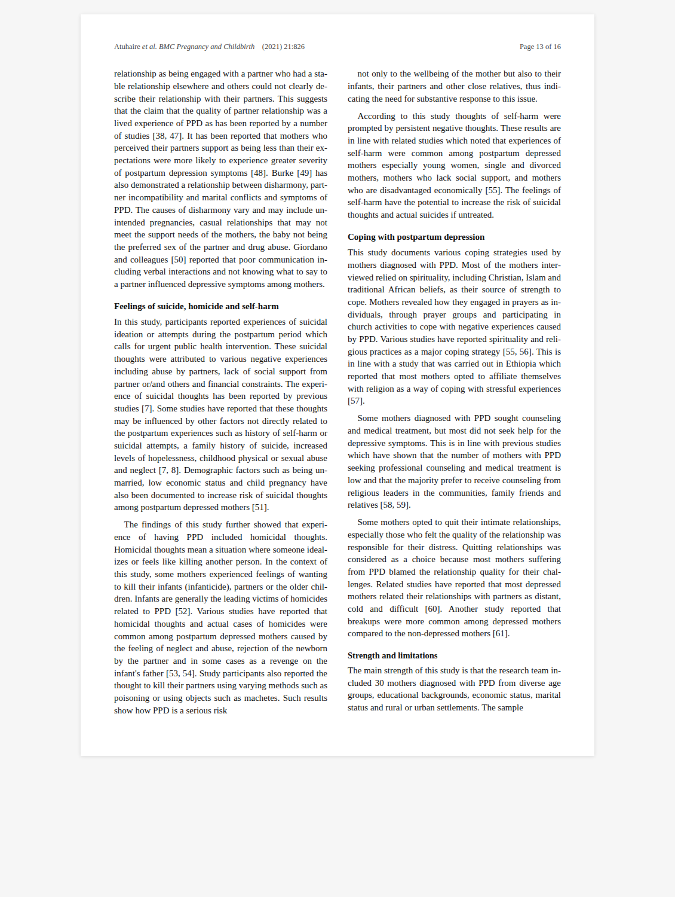Atuhaire et al. BMC Pregnancy and Childbirth (2021) 21:826
Page 13 of 16
relationship as being engaged with a partner who had a stable relationship elsewhere and others could not clearly describe their relationship with their partners. This suggests that the claim that the quality of partner relationship was a lived experience of PPD as has been reported by a number of studies [38, 47]. It has been reported that mothers who perceived their partners support as being less than their expectations were more likely to experience greater severity of postpartum depression symptoms [48]. Burke [49] has also demonstrated a relationship between disharmony, partner incompatibility and marital conflicts and symptoms of PPD. The causes of disharmony vary and may include unintended pregnancies, casual relationships that may not meet the support needs of the mothers, the baby not being the preferred sex of the partner and drug abuse. Giordano and colleagues [50] reported that poor communication including verbal interactions and not knowing what to say to a partner influenced depressive symptoms among mothers.
Feelings of suicide, homicide and self-harm
In this study, participants reported experiences of suicidal ideation or attempts during the postpartum period which calls for urgent public health intervention. These suicidal thoughts were attributed to various negative experiences including abuse by partners, lack of social support from partner or/and others and financial constraints. The experience of suicidal thoughts has been reported by previous studies [7]. Some studies have reported that these thoughts may be influenced by other factors not directly related to the postpartum experiences such as history of self-harm or suicidal attempts, a family history of suicide, increased levels of hopelessness, childhood physical or sexual abuse and neglect [7, 8]. Demographic factors such as being unmarried, low economic status and child pregnancy have also been documented to increase risk of suicidal thoughts among postpartum depressed mothers [51].
The findings of this study further showed that experience of having PPD included homicidal thoughts. Homicidal thoughts mean a situation where someone idealizes or feels like killing another person. In the context of this study, some mothers experienced feelings of wanting to kill their infants (infanticide), partners or the older children. Infants are generally the leading victims of homicides related to PPD [52]. Various studies have reported that homicidal thoughts and actual cases of homicides were common among postpartum depressed mothers caused by the feeling of neglect and abuse, rejection of the newborn by the partner and in some cases as a revenge on the infant's father [53, 54]. Study participants also reported the thought to kill their partners using varying methods such as poisoning or using objects such as machetes. Such results show how PPD is a serious risk
not only to the wellbeing of the mother but also to their infants, their partners and other close relatives, thus indicating the need for substantive response to this issue.
According to this study thoughts of self-harm were prompted by persistent negative thoughts. These results are in line with related studies which noted that experiences of self-harm were common among postpartum depressed mothers especially young women, single and divorced mothers, mothers who lack social support, and mothers who are disadvantaged economically [55]. The feelings of self-harm have the potential to increase the risk of suicidal thoughts and actual suicides if untreated.
Coping with postpartum depression
This study documents various coping strategies used by mothers diagnosed with PPD. Most of the mothers interviewed relied on spirituality, including Christian, Islam and traditional African beliefs, as their source of strength to cope. Mothers revealed how they engaged in prayers as individuals, through prayer groups and participating in church activities to cope with negative experiences caused by PPD. Various studies have reported spirituality and religious practices as a major coping strategy [55, 56]. This is in line with a study that was carried out in Ethiopia which reported that most mothers opted to affiliate themselves with religion as a way of coping with stressful experiences [57].
Some mothers diagnosed with PPD sought counseling and medical treatment, but most did not seek help for the depressive symptoms. This is in line with previous studies which have shown that the number of mothers with PPD seeking professional counseling and medical treatment is low and that the majority prefer to receive counseling from religious leaders in the communities, family friends and relatives [58, 59].
Some mothers opted to quit their intimate relationships, especially those who felt the quality of the relationship was responsible for their distress. Quitting relationships was considered as a choice because most mothers suffering from PPD blamed the relationship quality for their challenges. Related studies have reported that most depressed mothers related their relationships with partners as distant, cold and difficult [60]. Another study reported that breakups were more common among depressed mothers compared to the non-depressed mothers [61].
Strength and limitations
The main strength of this study is that the research team included 30 mothers diagnosed with PPD from diverse age groups, educational backgrounds, economic status, marital status and rural or urban settlements. The sample